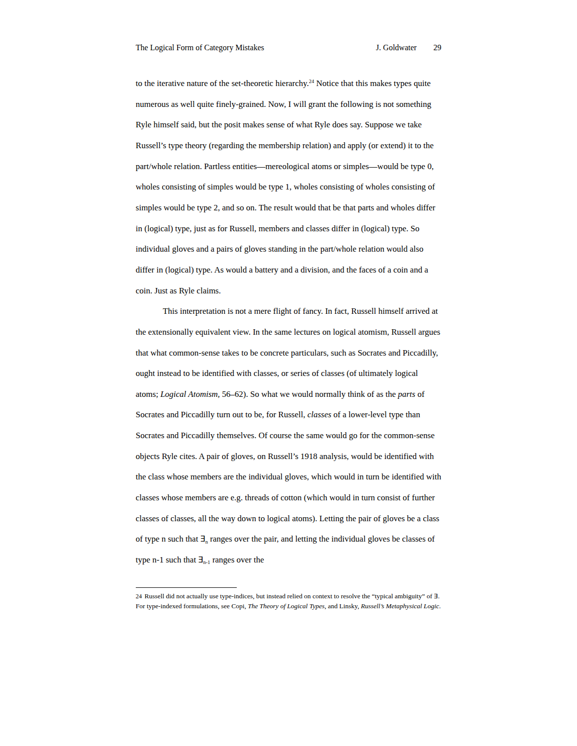The Logical Form of Category Mistakes J. Goldwater29
to the iterative nature of the set-theoretic hierarchy.24 Notice that this makes types quite numerous as well quite finely-grained. Now, I will grant the following is not something Ryle himself said, but the posit makes sense of what Ryle does say. Suppose we take Russell’s type theory (regarding the membership relation) and apply (or extend) it to the part/whole relation. Partless entities—mereological atoms or simples—would be type 0, wholes consisting of simples would be type 1, wholes consisting of wholes consisting of simples would be type 2, and so on. The result would that be that parts and wholes differ in (logical) type, just as for Russell, members and classes differ in (logical) type. So individual gloves and a pairs of gloves standing in the part/whole relation would also differ in (logical) type. As would a battery and a division, and the faces of a coin and a coin. Just as Ryle claims.
This interpretation is not a mere flight of fancy. In fact, Russell himself arrived at the extensionally equivalent view. In the same lectures on logical atomism, Russell argues that what common-sense takes to be concrete particulars, such as Socrates and Piccadilly, ought instead to be identified with classes, or series of classes (of ultimately logical atoms; Logical Atomism, 56–62). So what we would normally think of as the parts of Socrates and Piccadilly turn out to be, for Russell, classes of a lower-level type than Socrates and Piccadilly themselves. Of course the same would go for the common-sense objects Ryle cites. A pair of gloves, on Russell’s 1918 analysis, would be identified with the class whose members are the individual gloves, which would in turn be identified with classes whose members are e.g. threads of cotton (which would in turn consist of further classes of classes, all the way down to logical atoms). Letting the pair of gloves be a class of type n such that Ǝn ranges over the pair, and letting the individual gloves be classes of type n-1 such that Ǝn-1 ranges over the
24 Russell did not actually use type-indices, but instead relied on context to resolve the “typical ambiguity” of Ǝ. For type-indexed formulations, see Copi, The Theory of Logical Types, and Linsky, Russell’s Metaphysical Logic.